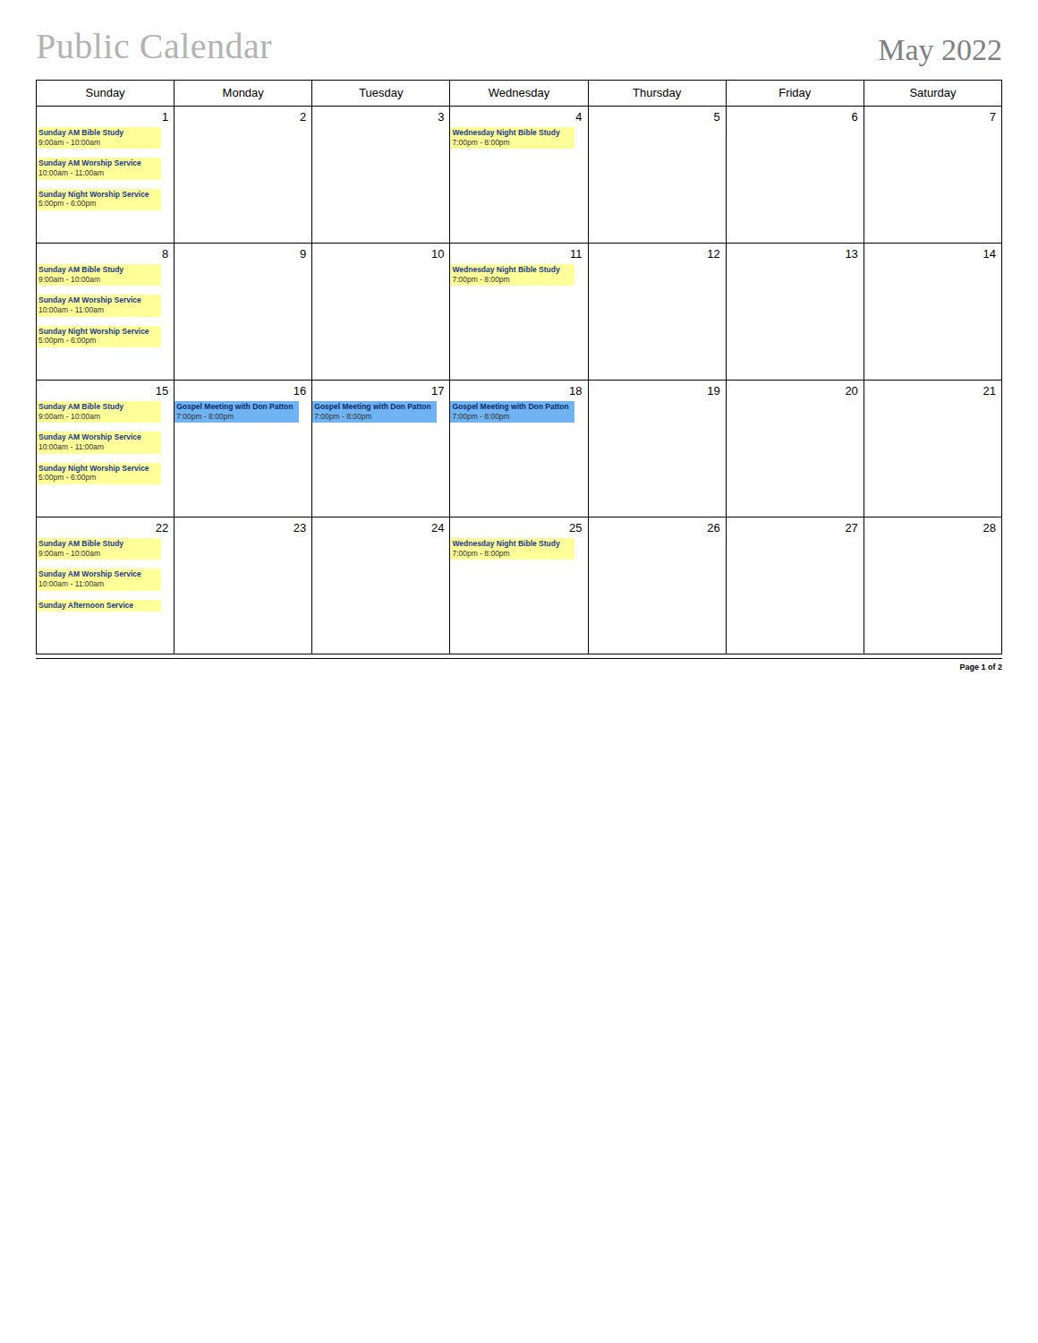Public Calendar
May 2022
| Sunday | Monday | Tuesday | Wednesday | Thursday | Friday | Saturday |
| --- | --- | --- | --- | --- | --- | --- |
| 1 Sunday AM Bible Study 9:00am - 10:00am Sunday AM Worship Service 10:00am - 11:00am Sunday Night Worship Service 5:00pm - 6:00pm | 2 | 3 | 4 Wednesday Night Bible Study 7:00pm - 8:00pm | 5 | 6 | 7 |
| 8 Sunday AM Bible Study 9:00am - 10:00am Sunday AM Worship Service 10:00am - 11:00am Sunday Night Worship Service 5:00pm - 6:00pm | 9 | 10 | 11 Wednesday Night Bible Study 7:00pm - 8:00pm | 12 | 13 | 14 |
| 15 Sunday AM Bible Study 9:00am - 10:00am Sunday AM Worship Service 10:00am - 11:00am Sunday Night Worship Service 5:00pm - 6:00pm | 16 Gospel Meeting with Don Patton 7:00pm - 8:00pm | 17 Gospel Meeting with Don Patton 7:00pm - 8:00pm | 18 Gospel Meeting with Don Patton 7:00pm - 8:00pm | 19 | 20 | 21 |
| 22 Sunday AM Bible Study 9:00am - 10:00am Sunday AM Worship Service 10:00am - 11:00am Sunday Afternoon Service | 23 | 24 | 25 Wednesday Night Bible Study 7:00pm - 8:00pm | 26 | 27 | 28 |
Page 1 of 2